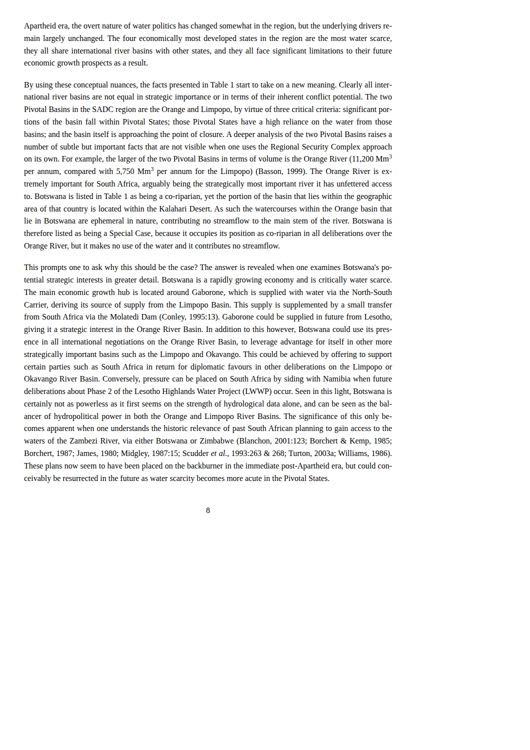Apartheid era, the overt nature of water politics has changed somewhat in the region, but the underlying drivers remain largely unchanged. The four economically most developed states in the region are the most water scarce, they all share international river basins with other states, and they all face significant limitations to their future economic growth prospects as a result.
By using these conceptual nuances, the facts presented in Table 1 start to take on a new meaning. Clearly all international river basins are not equal in strategic importance or in terms of their inherent conflict potential. The two Pivotal Basins in the SADC region are the Orange and Limpopo, by virtue of three critical criteria: significant portions of the basin fall within Pivotal States; those Pivotal States have a high reliance on the water from those basins; and the basin itself is approaching the point of closure. A deeper analysis of the two Pivotal Basins raises a number of subtle but important facts that are not visible when one uses the Regional Security Complex approach on its own. For example, the larger of the two Pivotal Basins in terms of volume is the Orange River (11,200 Mm3 per annum, compared with 5,750 Mm3 per annum for the Limpopo) (Basson, 1999). The Orange River is extremely important for South Africa, arguably being the strategically most important river it has unfettered access to. Botswana is listed in Table 1 as being a co-riparian, yet the portion of the basin that lies within the geographic area of that country is located within the Kalahari Desert. As such the watercourses within the Orange basin that lie in Botswana are ephemeral in nature, contributing no streamflow to the main stem of the river. Botswana is therefore listed as being a Special Case, because it occupies its position as co-riparian in all deliberations over the Orange River, but it makes no use of the water and it contributes no streamflow.
This prompts one to ask why this should be the case? The answer is revealed when one examines Botswana's potential strategic interests in greater detail. Botswana is a rapidly growing economy and is critically water scarce. The main economic growth hub is located around Gaborone, which is supplied with water via the North-South Carrier, deriving its source of supply from the Limpopo Basin. This supply is supplemented by a small transfer from South Africa via the Molatedi Dam (Conley, 1995:13). Gaborone could be supplied in future from Lesotho, giving it a strategic interest in the Orange River Basin. In addition to this however, Botswana could use its presence in all international negotiations on the Orange River Basin, to leverage advantage for itself in other more strategically important basins such as the Limpopo and Okavango. This could be achieved by offering to support certain parties such as South Africa in return for diplomatic favours in other deliberations on the Limpopo or Okavango River Basin. Conversely, pressure can be placed on South Africa by siding with Namibia when future deliberations about Phase 2 of the Lesotho Highlands Water Project (LWWP) occur. Seen in this light, Botswana is certainly not as powerless as it first seems on the strength of hydrological data alone, and can be seen as the balancer of hydropolitical power in both the Orange and Limpopo River Basins. The significance of this only becomes apparent when one understands the historic relevance of past South African planning to gain access to the waters of the Zambezi River, via either Botswana or Zimbabwe (Blanchon, 2001:123; Borchert & Kemp, 1985; Borchert, 1987; James, 1980; Midgley, 1987:15; Scudder et al., 1993:263 & 268; Turton, 2003a; Williams, 1986). These plans now seem to have been placed on the backburner in the immediate post-Apartheid era, but could conceivably be resurrected in the future as water scarcity becomes more acute in the Pivotal States.
8